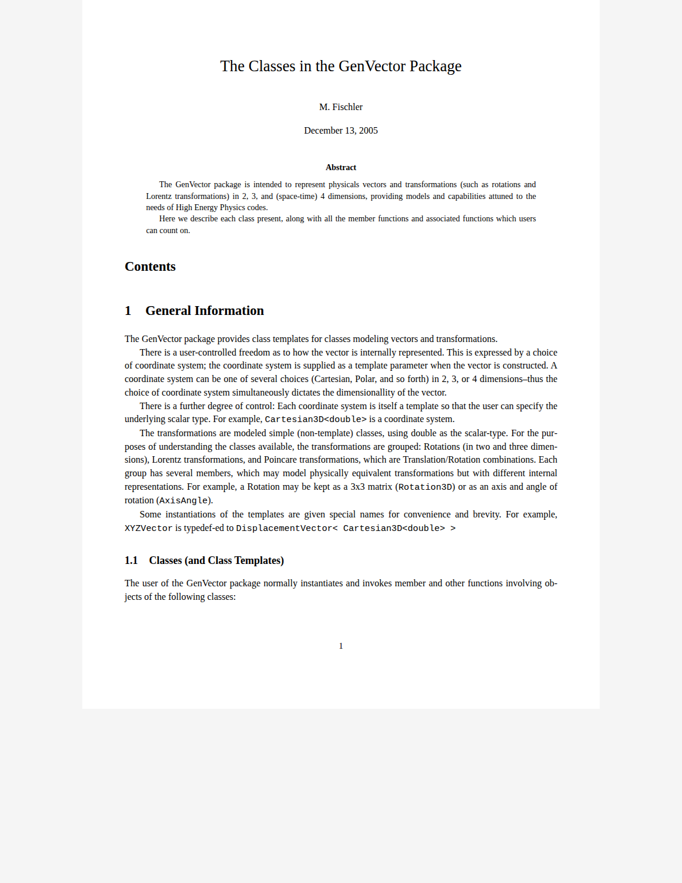The Classes in the GenVector Package
M. Fischler
December 13, 2005
Abstract
The GenVector package is intended to represent physicals vectors and transformations (such as rotations and Lorentz transformations) in 2, 3, and (space-time) 4 dimensions, providing models and capabilities attuned to the needs of High Energy Physics codes.
Here we describe each class present, along with all the member functions and associated functions which users can count on.
Contents
1 General Information
The GenVector package provides class templates for classes modeling vectors and transformations.
There is a user-controlled freedom as to how the vector is internally represented. This is expressed by a choice of coordinate system; the coordinate system is supplied as a template parameter when the vector is constructed. A coordinate system can be one of several choices (Cartesian, Polar, and so forth) in 2, 3, or 4 dimensions–thus the choice of coordinate system simultaneously dictates the dimensionallity of the vector.
There is a further degree of control: Each coordinate system is itself a template so that the user can specify the underlying scalar type. For example, Cartesian3D<double> is a coordinate system.
The transformations are modeled simple (non-template) classes, using double as the scalar-type. For the purposes of understanding the classes available, the transformations are grouped: Rotations (in two and three dimensions), Lorentz transformations, and Poincare transformations, which are Translation/Rotation combinations. Each group has several members, which may model physically equivalent transformations but with different internal representations. For example, a Rotation may be kept as a 3x3 matrix (Rotation3D) or as an axis and angle of rotation (AxisAngle).
Some instantiations of the templates are given special names for convenience and brevity. For example, XYZVector is typedef-ed to DisplacementVector< Cartesian3D<double> >
1.1 Classes (and Class Templates)
The user of the GenVector package normally instantiates and invokes member and other functions involving objects of the following classes:
1